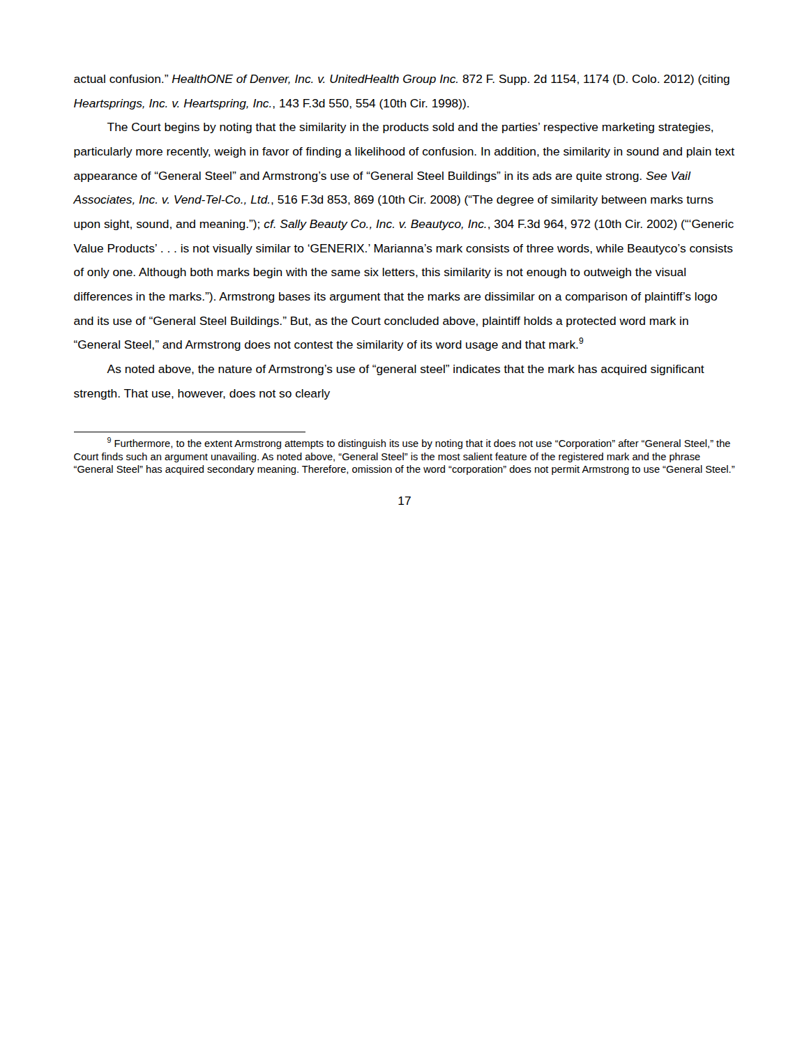actual confusion.” HealthONE of Denver, Inc. v. UnitedHealth Group Inc. 872 F. Supp. 2d 1154, 1174 (D. Colo. 2012) (citing Heartsprings, Inc. v. Heartspring, Inc., 143 F.3d 550, 554 (10th Cir. 1998)).
The Court begins by noting that the similarity in the products sold and the parties’ respective marketing strategies, particularly more recently, weigh in favor of finding a likelihood of confusion. In addition, the similarity in sound and plain text appearance of “General Steel” and Armstrong’s use of “General Steel Buildings” in its ads are quite strong. See Vail Associates, Inc. v. Vend-Tel-Co., Ltd., 516 F.3d 853, 869 (10th Cir. 2008) (“The degree of similarity between marks turns upon sight, sound, and meaning.”); cf. Sally Beauty Co., Inc. v. Beautyco, Inc., 304 F.3d 964, 972 (10th Cir. 2002) (“‘Generic Value Products’ . . . is not visually similar to ‘GENERIX.’ Marianna’s mark consists of three words, while Beautyco’s consists of only one. Although both marks begin with the same six letters, this similarity is not enough to outweigh the visual differences in the marks.”). Armstrong bases its argument that the marks are dissimilar on a comparison of plaintiff’s logo and its use of “General Steel Buildings.” But, as the Court concluded above, plaintiff holds a protected word mark in “General Steel,” and Armstrong does not contest the similarity of its word usage and that mark.9
As noted above, the nature of Armstrong’s use of “general steel” indicates that the mark has acquired significant strength. That use, however, does not so clearly
9 Furthermore, to the extent Armstrong attempts to distinguish its use by noting that it does not use “Corporation” after “General Steel,” the Court finds such an argument unavailing. As noted above, “General Steel” is the most salient feature of the registered mark and the phrase “General Steel” has acquired secondary meaning. Therefore, omission of the word “corporation” does not permit Armstrong to use “General Steel.”
17